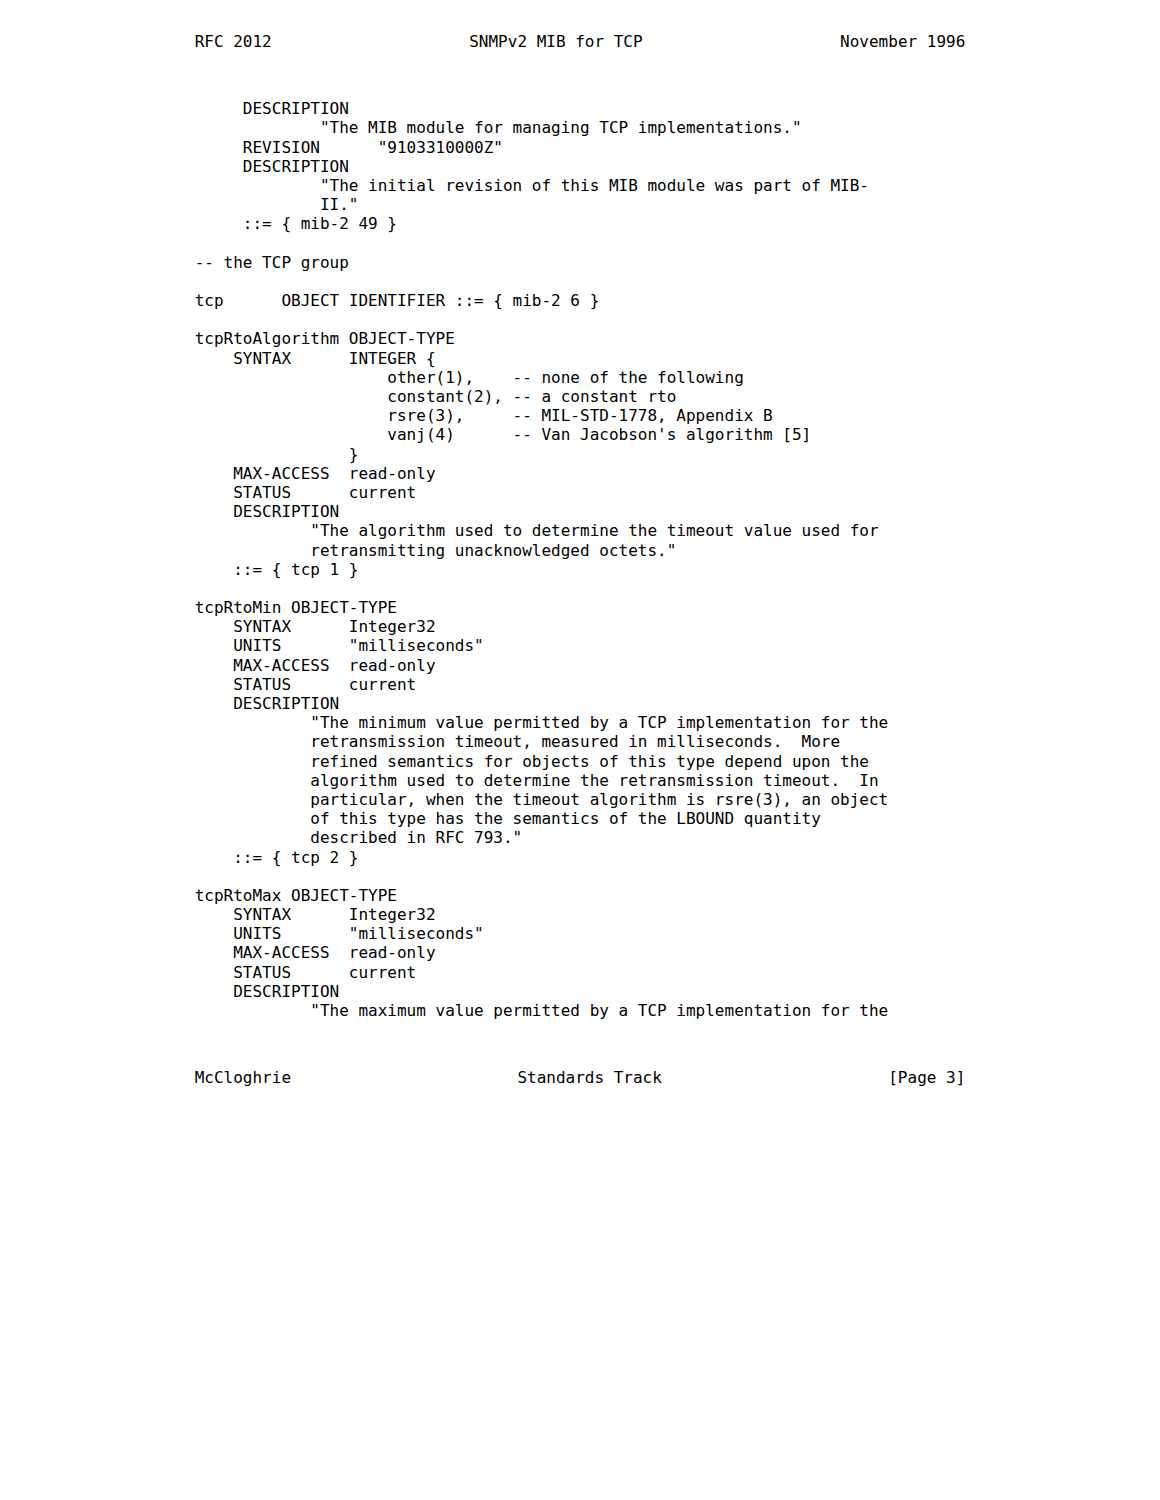RFC 2012 SNMPv2 MIB for TCP November 1996
     DESCRIPTION
             "The MIB module for managing TCP implementations."
     REVISION      "9103310000Z"
     DESCRIPTION
             "The initial revision of this MIB module was part of MIB-
             II."
     ::= { mib-2 49 }

-- the TCP group

tcp      OBJECT IDENTIFIER ::= { mib-2 6 }

tcpRtoAlgorithm OBJECT-TYPE
    SYNTAX      INTEGER {
                    other(1),    -- none of the following
                    constant(2), -- a constant rto
                    rsre(3),     -- MIL-STD-1778, Appendix B
                    vanj(4)      -- Van Jacobson's algorithm [5]
                }
    MAX-ACCESS  read-only
    STATUS      current
    DESCRIPTION
            "The algorithm used to determine the timeout value used for
            retransmitting unacknowledged octets."
    ::= { tcp 1 }

tcpRtoMin OBJECT-TYPE
    SYNTAX      Integer32
    UNITS       "milliseconds"
    MAX-ACCESS  read-only
    STATUS      current
    DESCRIPTION
            "The minimum value permitted by a TCP implementation for the
            retransmission timeout, measured in milliseconds.  More
            refined semantics for objects of this type depend upon the
            algorithm used to determine the retransmission timeout.  In
            particular, when the timeout algorithm is rsre(3), an object
            of this type has the semantics of the LBOUND quantity
            described in RFC 793."
    ::= { tcp 2 }

tcpRtoMax OBJECT-TYPE
    SYNTAX      Integer32
    UNITS       "milliseconds"
    MAX-ACCESS  read-only
    STATUS      current
    DESCRIPTION
            "The maximum value permitted by a TCP implementation for the
McCloghrie Standards Track [Page 3]